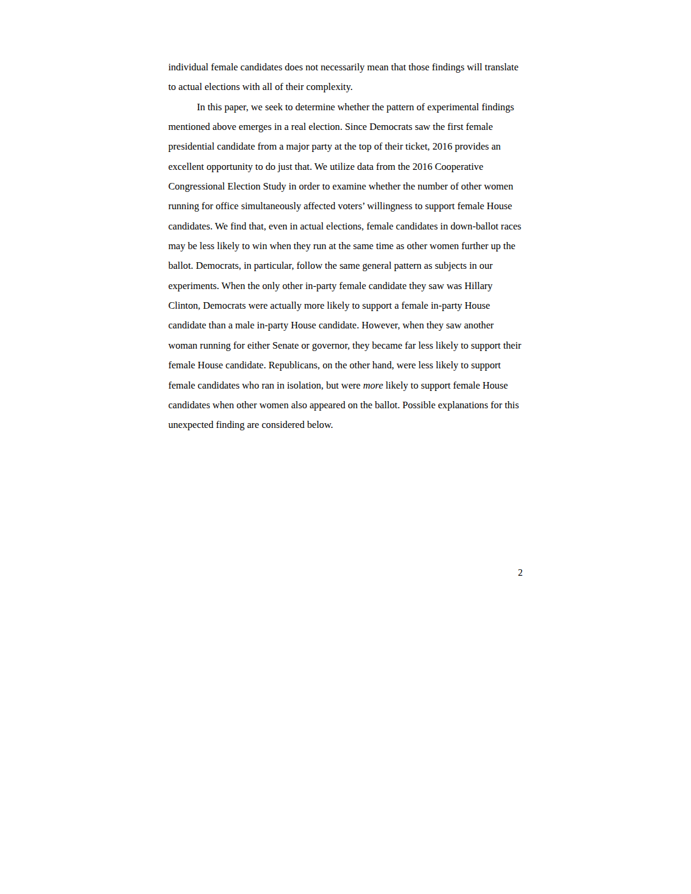individual female candidates does not necessarily mean that those findings will translate to actual elections with all of their complexity.
In this paper, we seek to determine whether the pattern of experimental findings mentioned above emerges in a real election. Since Democrats saw the first female presidential candidate from a major party at the top of their ticket, 2016 provides an excellent opportunity to do just that. We utilize data from the 2016 Cooperative Congressional Election Study in order to examine whether the number of other women running for office simultaneously affected voters’ willingness to support female House candidates. We find that, even in actual elections, female candidates in down-ballot races may be less likely to win when they run at the same time as other women further up the ballot. Democrats, in particular, follow the same general pattern as subjects in our experiments. When the only other in-party female candidate they saw was Hillary Clinton, Democrats were actually more likely to support a female in-party House candidate than a male in-party House candidate. However, when they saw another woman running for either Senate or governor, they became far less likely to support their female House candidate. Republicans, on the other hand, were less likely to support female candidates who ran in isolation, but were more likely to support female House candidates when other women also appeared on the ballot. Possible explanations for this unexpected finding are considered below.
2